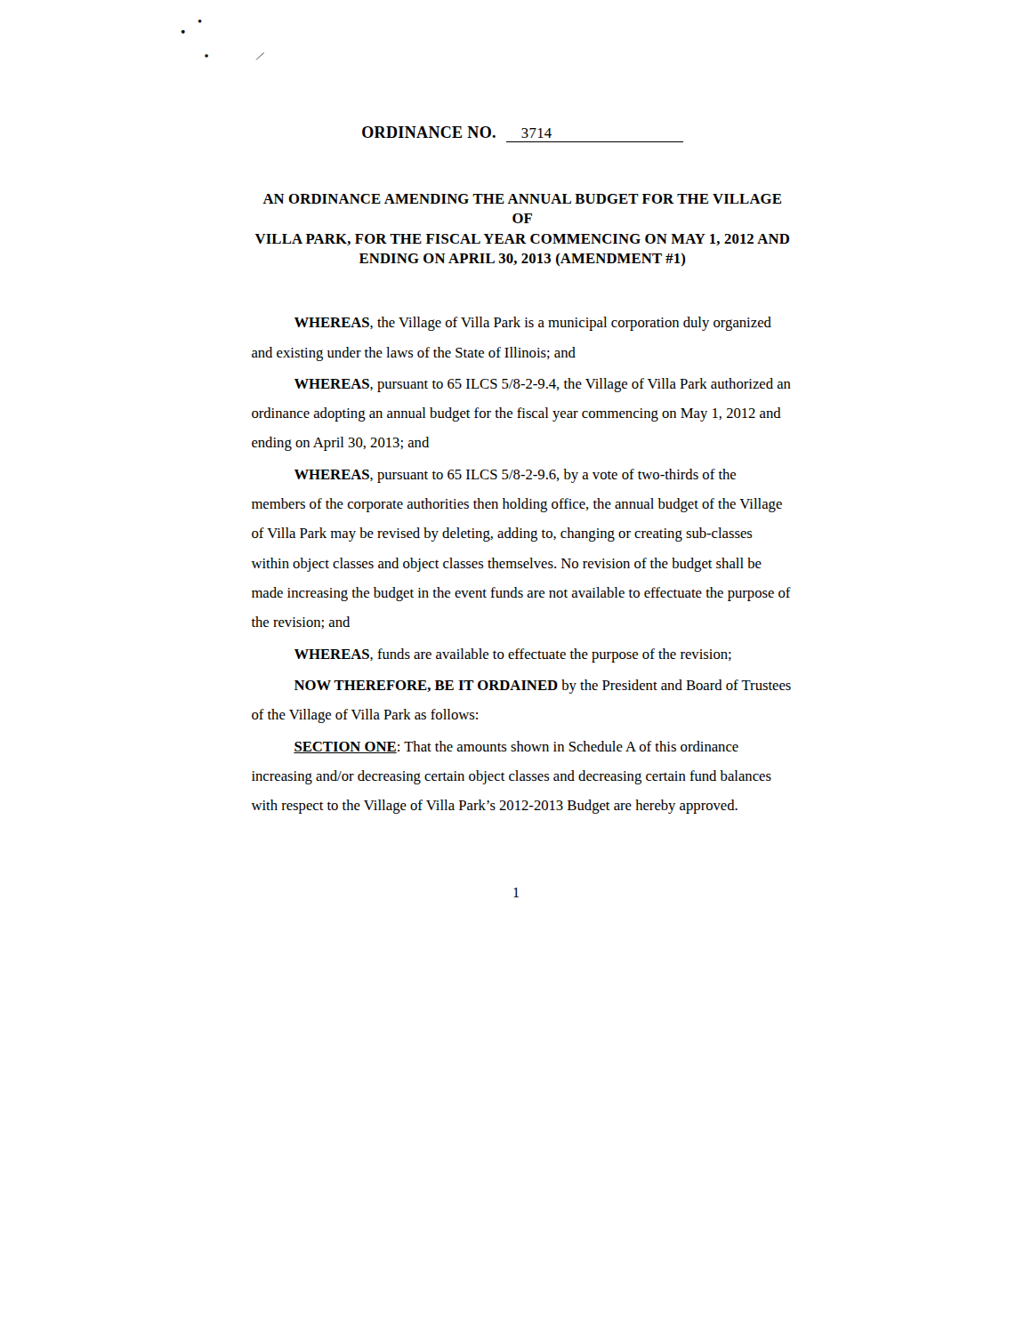• • • ⁄
ORDINANCE NO. 3714
AN ORDINANCE AMENDING THE ANNUAL BUDGET FOR THE VILLAGE OF
VILLA PARK, FOR THE FISCAL YEAR COMMENCING ON MAY 1, 2012 AND
ENDING ON APRIL 30, 2013 (AMENDMENT #1)
WHEREAS, the Village of Villa Park is a municipal corporation duly organized and existing under the laws of the State of Illinois; and
WHEREAS, pursuant to 65 ILCS 5/8-2-9.4, the Village of Villa Park authorized an ordinance adopting an annual budget for the fiscal year commencing on May 1, 2012 and ending on April 30, 2013; and
WHEREAS, pursuant to 65 ILCS 5/8-2-9.6, by a vote of two-thirds of the members of the corporate authorities then holding office, the annual budget of the Village of Villa Park may be revised by deleting, adding to, changing or creating sub-classes within object classes and object classes themselves. No revision of the budget shall be made increasing the budget in the event funds are not available to effectuate the purpose of the revision; and
WHEREAS, funds are available to effectuate the purpose of the revision;
NOW THEREFORE, BE IT ORDAINED by the President and Board of Trustees of the Village of Villa Park as follows:
SECTION ONE: That the amounts shown in Schedule A of this ordinance increasing and/or decreasing certain object classes and decreasing certain fund balances with respect to the Village of Villa Park’s 2012-2013 Budget are hereby approved.
1